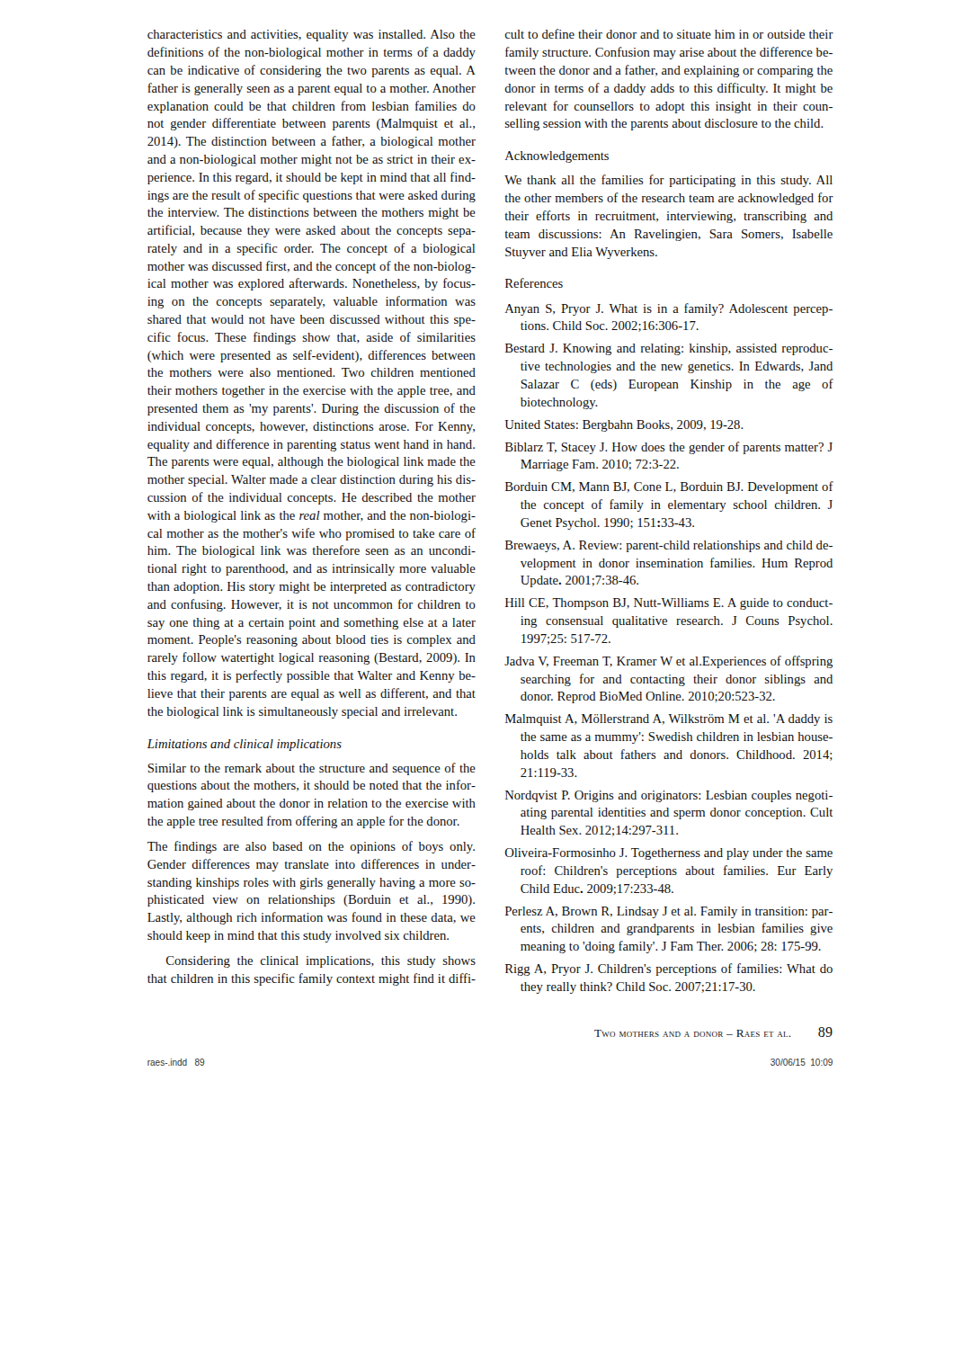characteristics and activities, equality was installed. Also the definitions of the non-biological mother in terms of a daddy can be indicative of considering the two parents as equal. A father is generally seen as a parent equal to a mother. Another explanation could be that children from lesbian families do not gender differentiate between parents (Malmquist et al., 2014). The distinction between a father, a biological mother and a non-biological mother might not be as strict in their experience. In this regard, it should be kept in mind that all findings are the result of specific questions that were asked during the interview. The distinctions between the mothers might be artificial, because they were asked about the concepts separately and in a specific order. The concept of a biological mother was discussed first, and the concept of the non-biological mother was explored afterwards. Nonetheless, by focusing on the concepts separately, valuable information was shared that would not have been discussed without this specific focus. These findings show that, aside of similarities (which were presented as self-evident), differences between the mothers were also mentioned. Two children mentioned their mothers together in the exercise with the apple tree, and presented them as 'my parents'. During the discussion of the individual concepts, however, distinctions arose. For Kenny, equality and difference in parenting status went hand in hand. The parents were equal, although the biological link made the mother special. Walter made a clear distinction during his discussion of the individual concepts. He described the mother with a biological link as the real mother, and the non-biological mother as the mother's wife who promised to take care of him. The biological link was therefore seen as an unconditional right to parenthood, and as intrinsically more valuable than adoption. His story might be interpreted as contradictory and confusing. However, it is not uncommon for children to say one thing at a certain point and something else at a later moment. People's reasoning about blood ties is complex and rarely follow watertight logical reasoning (Bestard, 2009). In this regard, it is perfectly possible that Walter and Kenny believe that their parents are equal as well as different, and that the biological link is simultaneously special and irrelevant.
Limitations and clinical implications
Similar to the remark about the structure and sequence of the questions about the mothers, it should be noted that the information gained about the donor in relation to the exercise with the apple tree resulted from offering an apple for the donor.
The findings are also based on the opinions of boys only. Gender differences may translate into differences in understanding kinships roles with girls generally having a more sophisticated view on relationships (Borduin et al., 1990). Lastly, although rich information was found in these data, we should keep in mind that this study involved six children.
Considering the clinical implications, this study shows that children in this specific family context might find it difficult to define their donor and to situate him in or outside their family structure. Confusion may arise about the difference between the donor and a father, and explaining or comparing the donor in terms of a daddy adds to this difficulty. It might be relevant for counsellors to adopt this insight in their counselling session with the parents about disclosure to the child.
Acknowledgements
We thank all the families for participating in this study. All the other members of the research team are acknowledged for their efforts in recruitment, interviewing, transcribing and team discussions: An Ravelingien, Sara Somers, Isabelle Stuyver and Elia Wyverkens.
References
Anyan S, Pryor J. What is in a family? Adolescent perceptions. Child Soc. 2002;16:306-17.
Bestard J. Knowing and relating: kinship, assisted reproductive technologies and the new genetics. In Edwards, Jand Salazar C (eds) European Kinship in the age of biotechnology.
United States: Bergbahn Books, 2009, 19-28.
Biblarz T, Stacey J. How does the gender of parents matter? J Marriage Fam. 2010; 72:3-22.
Borduin CM, Mann BJ, Cone L, Borduin BJ. Development of the concept of family in elementary school children. J Genet Psychol. 1990; 151: 33-43.
Brewaeys, A. Review: parent-child relationships and child development in donor insemination families. Hum Reprod Update. 2001;7:38-46.
Hill CE, Thompson BJ, Nutt-Williams E. A guide to conducting consensual qualitative research. J Couns Psychol. 1997;25: 517-72.
Jadva V, Freeman T, Kramer W et al.Experiences of offspring searching for and contacting their donor siblings and donor. Reprod BioMed Online. 2010;20:523-32.
Malmquist A, Möllerstrand A, Wilkström M et al. 'A daddy is the same as a mummy': Swedish children in lesbian households talk about fathers and donors. Childhood. 2014; 21:119-33.
Nordqvist P. Origins and originators: Lesbian couples negotiating parental identities and sperm donor conception. Cult Health Sex. 2012;14:297-311.
Oliveira-Formosinho J. Togetherness and play under the same roof: Children's perceptions about families. Eur Early Child Educ. 2009;17:233-48.
Perlesz A, Brown R, Lindsay J et al. Family in transition: parents, children and grandparents in lesbian families give meaning to 'doing family'. J Fam Ther. 2006; 28: 175-99.
Rigg A, Pryor J. Children's perceptions of families: What do they really think? Child Soc. 2007;21:17-30.
Two mothers and a donor – Raes et al. 89
raes-.indd 89 30/06/15 10:09